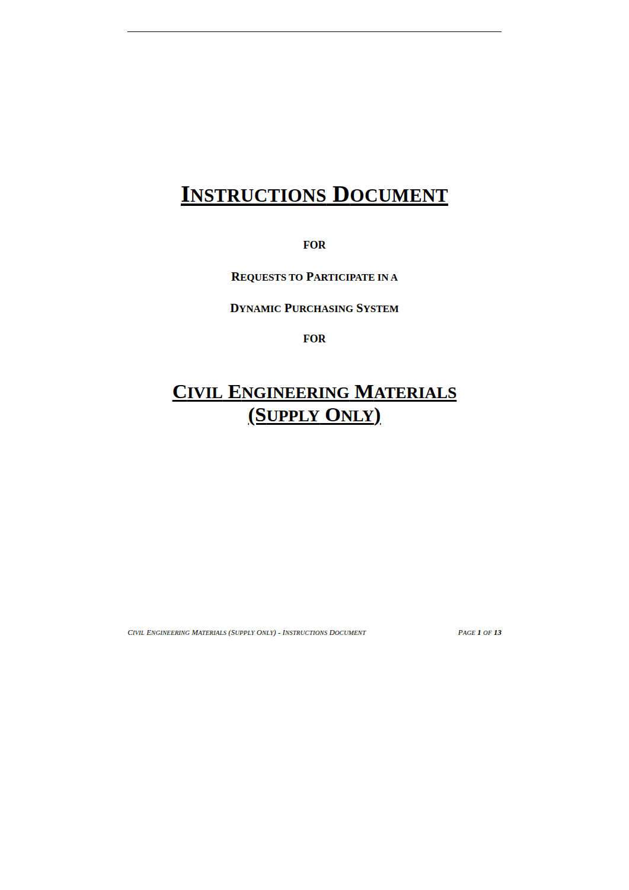INSTRUCTIONS DOCUMENT
FOR
REQUESTS TO PARTICIPATE IN A
DYNAMIC PURCHASING SYSTEM
FOR
CIVIL ENGINEERING MATERIALS
(SUPPLY ONLY)
CIVIL ENGINEERING MATERIALS (SUPPLY ONLY) - INSTRUCTIONS DOCUMENT
PAGE 1 OF 13